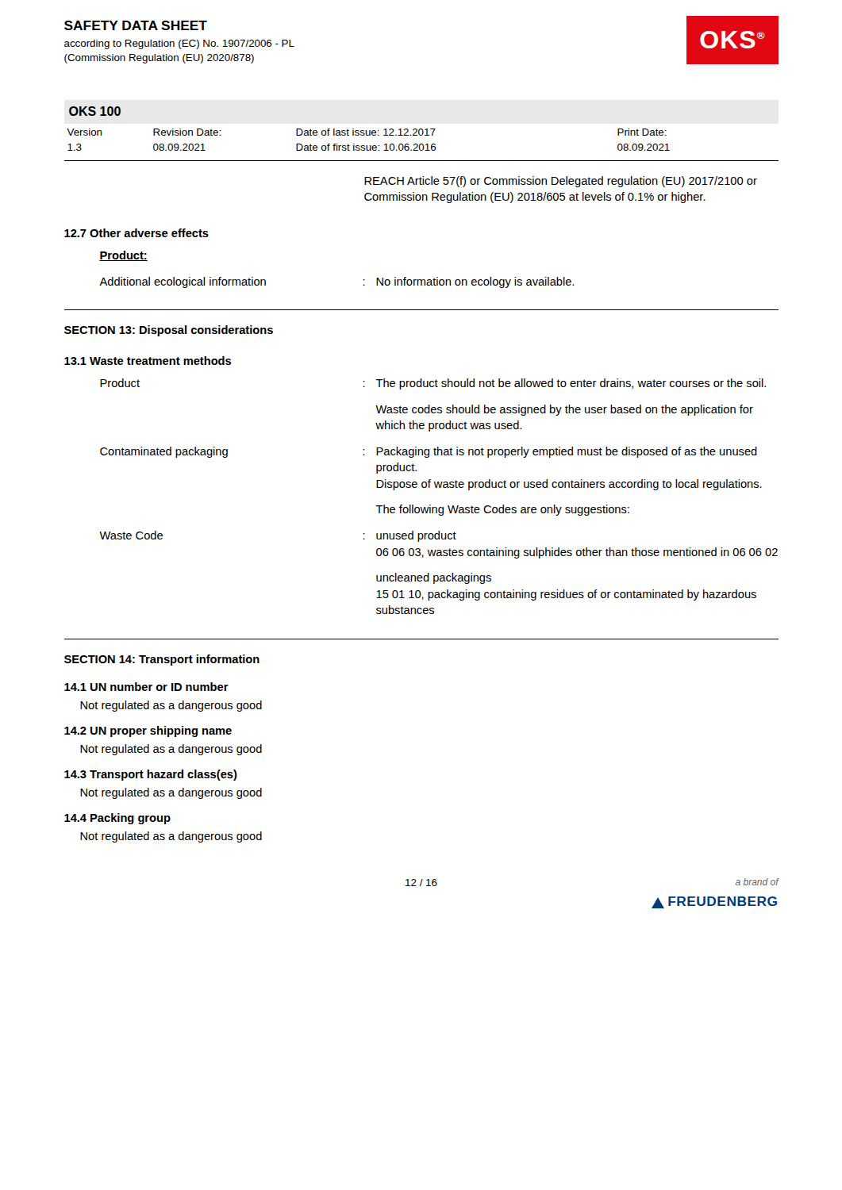SAFETY DATA SHEET
according to Regulation (EC) No. 1907/2006 - PL
(Commission Regulation (EU) 2020/878)
OKS®
OKS 100
| Version 1.3 | Revision Date: 08.09.2021 | Date of last issue: 12.12.2017 Date of first issue: 10.06.2016 | Print Date: 08.09.2021 |
REACH Article 57(f) or Commission Delegated regulation (EU) 2017/2100 or Commission Regulation (EU) 2018/605 at levels of 0.1% or higher.
12.7 Other adverse effects
Product:
Additional ecological information
:
No information on ecology is available.
SECTION 13: Disposal considerations
13.1 Waste treatment methods
Product
:
The product should not be allowed to enter drains, water courses or the soil.
Waste codes should be assigned by the user based on the application for which the product was used.
Contaminated packaging
:
Packaging that is not properly emptied must be disposed of as the unused product.
Dispose of waste product or used containers according to local regulations.
The following Waste Codes are only suggestions:
Waste Code
:
unused product
06 06 03, wastes containing sulphides other than those mentioned in 06 06 02
uncleaned packagings
15 01 10, packaging containing residues of or contaminated by hazardous substances
SECTION 14: Transport information
14.1 UN number or ID number
Not regulated as a dangerous good
14.2 UN proper shipping name
Not regulated as a dangerous good
14.3 Transport hazard class(es)
Not regulated as a dangerous good
14.4 Packing group
Not regulated as a dangerous good
12 / 16
a brand of
FREUDENBERG